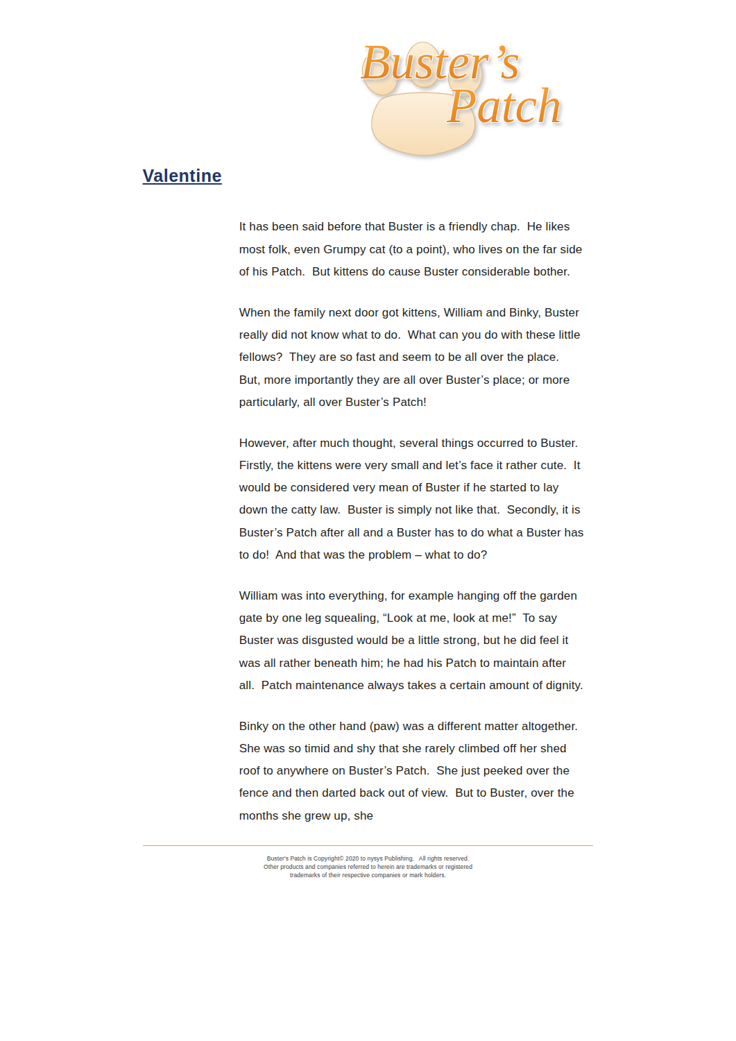Buster’s Patch
Valentine
It has been said before that Buster is a friendly chap. He likes most folk, even Grumpy cat (to a point), who lives on the far side of his Patch. But kittens do cause Buster considerable bother.
When the family next door got kittens, William and Binky, Buster really did not know what to do. What can you do with these little fellows? They are so fast and seem to be all over the place. But, more importantly they are all over Buster’s place; or more particularly, all over Buster’s Patch!
However, after much thought, several things occurred to Buster. Firstly, the kittens were very small and let’s face it rather cute. It would be considered very mean of Buster if he started to lay down the catty law. Buster is simply not like that. Secondly, it is Buster’s Patch after all and a Buster has to do what a Buster has to do! And that was the problem – what to do?
William was into everything, for example hanging off the garden gate by one leg squealing, “Look at me, look at me!” To say Buster was disgusted would be a little strong, but he did feel it was all rather beneath him; he had his Patch to maintain after all. Patch maintenance always takes a certain amount of dignity.
Binky on the other hand (paw) was a different matter altogether. She was so timid and shy that she rarely climbed off her shed roof to anywhere on Buster’s Patch. She just peeked over the fence and then darted back out of view. But to Buster, over the months she grew up, she
Buster's Patch is Copyright© 2020 to nysys Publishing. All rights reserved.
Other products and companies referred to herein are trademarks or registered
trademarks of their respective companies or mark holders.